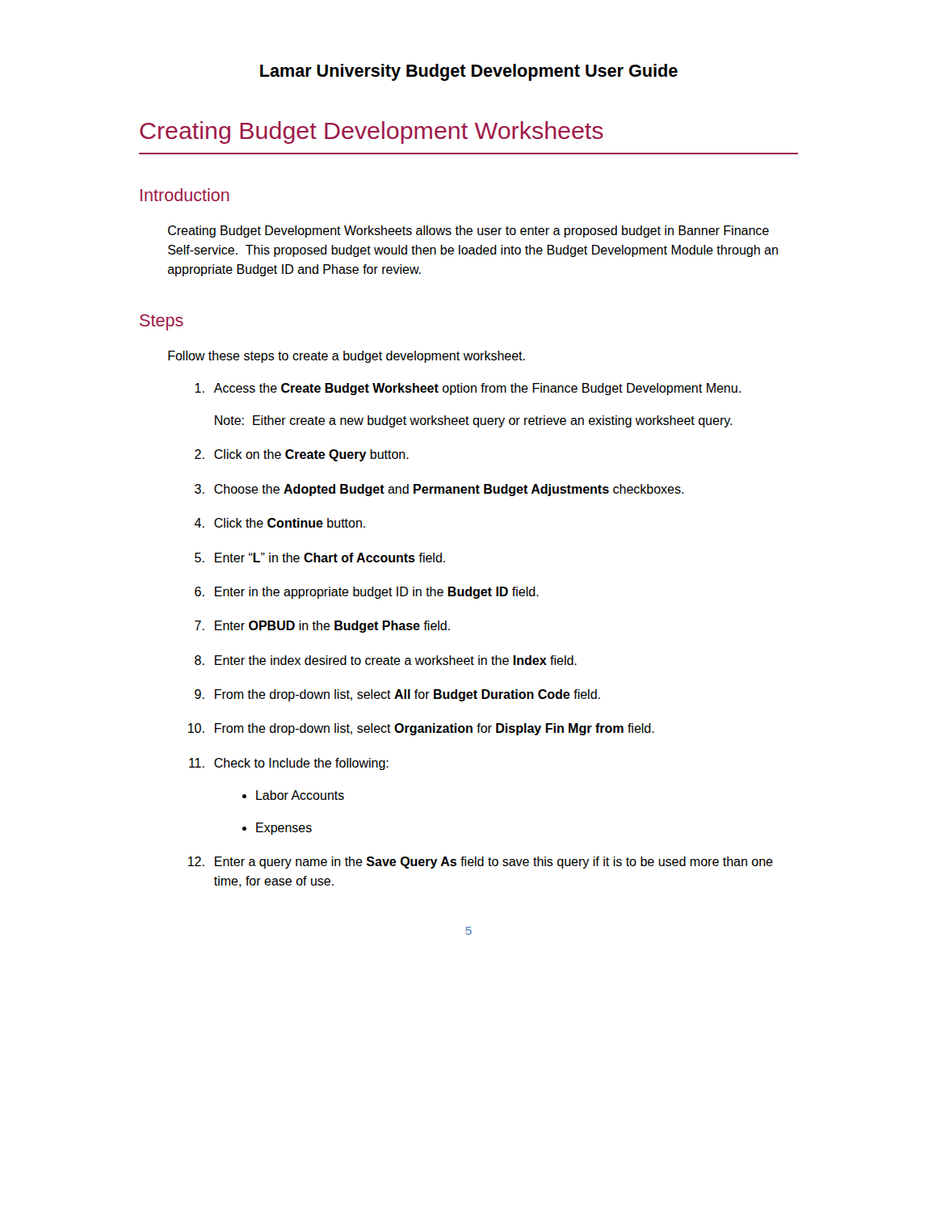Lamar University Budget Development User Guide
Creating Budget Development Worksheets
Introduction
Creating Budget Development Worksheets allows the user to enter a proposed budget in Banner Finance Self-service. This proposed budget would then be loaded into the Budget Development Module through an appropriate Budget ID and Phase for review.
Steps
Follow these steps to create a budget development worksheet.
Access the Create Budget Worksheet option from the Finance Budget Development Menu.
Note: Either create a new budget worksheet query or retrieve an existing worksheet query.
Click on the Create Query button.
Choose the Adopted Budget and Permanent Budget Adjustments checkboxes.
Click the Continue button.
Enter “L” in the Chart of Accounts field.
Enter in the appropriate budget ID in the Budget ID field.
Enter OPBUD in the Budget Phase field.
Enter the index desired to create a worksheet in the Index field.
From the drop-down list, select All for Budget Duration Code field.
From the drop-down list, select Organization for Display Fin Mgr from field.
Check to Include the following:
Labor Accounts
Expenses
Enter a query name in the Save Query As field to save this query if it is to be used more than one time, for ease of use.
5